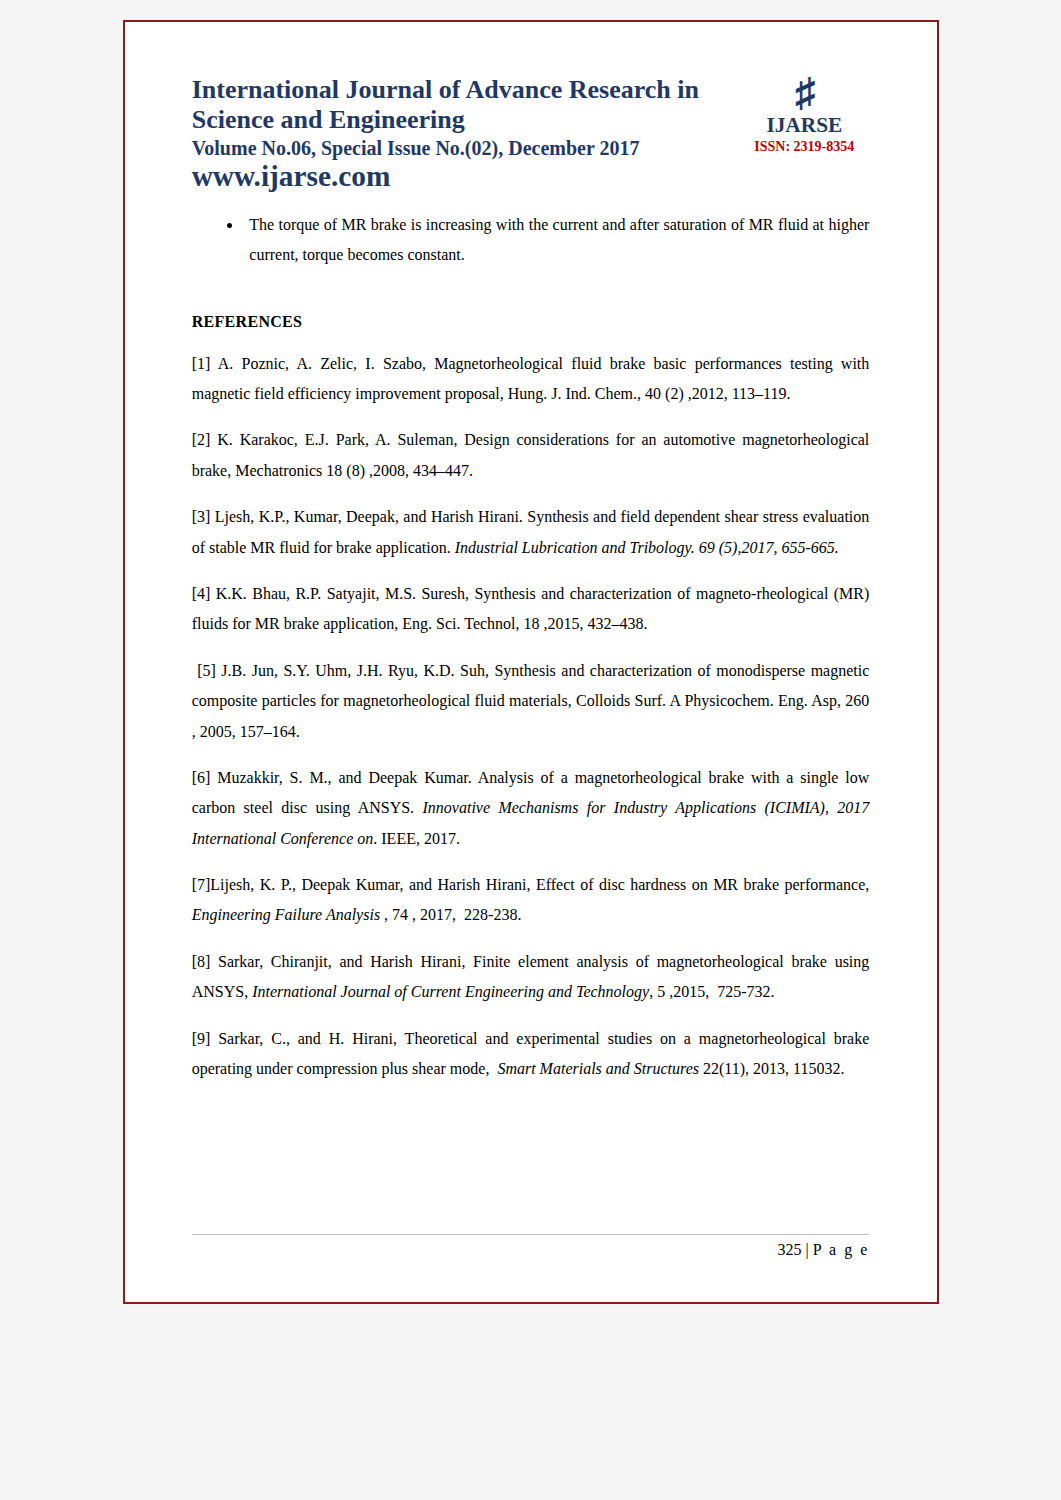International Journal of Advance Research in Science and Engineering
Volume No.06, Special Issue No.(02), December 2017
www.ijarse.com
♯
IJARSE
ISSN: 2319-8354
The torque of MR brake is increasing with the current and after saturation of MR fluid at higher current, torque becomes constant.
REFERENCES
[1] A. Poznic, A. Zelic, I. Szabo, Magnetorheological fluid brake basic performances testing with magnetic field efficiency improvement proposal, Hung. J. Ind. Chem., 40 (2) ,2012, 113–119.
[2] K. Karakoc, E.J. Park, A. Suleman, Design considerations for an automotive magnetorheological brake, Mechatronics 18 (8) ,2008, 434–447.
[3] Ljesh, K.P., Kumar, Deepak, and Harish Hirani. Synthesis and field dependent shear stress evaluation of stable MR fluid for brake application. Industrial Lubrication and Tribology. 69 (5),2017, 655-665.
[4] K.K. Bhau, R.P. Satyajit, M.S. Suresh, Synthesis and characterization of magneto-rheological (MR) fluids for MR brake application, Eng. Sci. Technol, 18 ,2015, 432–438.
[5] J.B. Jun, S.Y. Uhm, J.H. Ryu, K.D. Suh, Synthesis and characterization of monodisperse magnetic composite particles for magnetorheological fluid materials, Colloids Surf. A Physicochem. Eng. Asp, 260 , 2005, 157–164.
[6] Muzakkir, S. M., and Deepak Kumar. Analysis of a magnetorheological brake with a single low carbon steel disc using ANSYS. Innovative Mechanisms for Industry Applications (ICIMIA), 2017 International Conference on. IEEE, 2017.
[7]Lijesh, K. P., Deepak Kumar, and Harish Hirani, Effect of disc hardness on MR brake performance, Engineering Failure Analysis , 74 , 2017, 228-238.
[8] Sarkar, Chiranjit, and Harish Hirani, Finite element analysis of magnetorheological brake using ANSYS, International Journal of Current Engineering and Technology, 5 ,2015, 725-732.
[9] Sarkar, C., and H. Hirani, Theoretical and experimental studies on a magnetorheological brake operating under compression plus shear mode, Smart Materials and Structures 22(11), 2013, 115032.
325 | P a g e